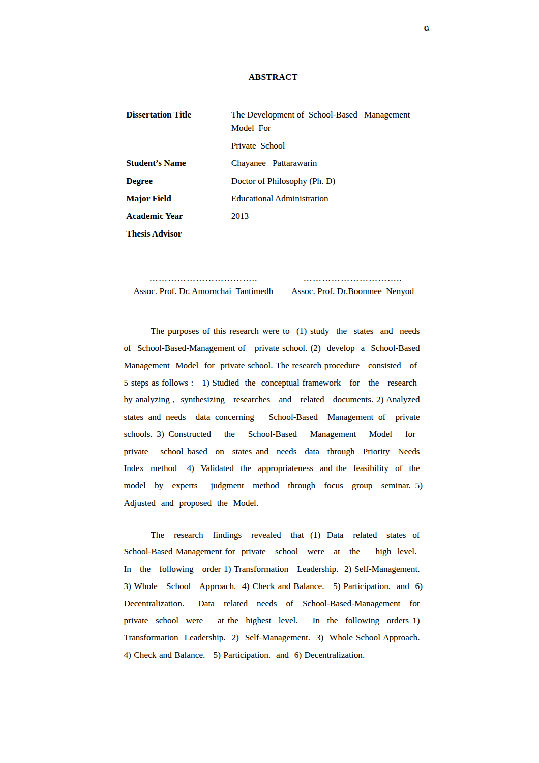ฉ
ABSTRACT
| Dissertation Title | The Development of School‑Based Management Model For |
| | Private School |
| Student’s Name | Chayanee Pattarawarin |
| Degree | Doctor of Philosophy (Ph. D) |
| Major Field | Educational Administration |
| Academic Year | 2013 |
| Thesis Advisor | |
| …………………………….. | ………………………….. |
| Assoc. Prof. Dr. Amornchai Tantimedh | Assoc. Prof. Dr.Boonmee Nenyod |
The purposes of this research were to (1) study the states and needs of School‑Based‑Management of private school. (2) develop a School‑Based Management Model for private school. The research procedure consisted of 5 steps as follows : 1) Studied the conceptual framework for the research by analyzing , synthesizing researches and related documents. 2) Analyzed states and needs data concerning School‑Based Management of private schools. 3) Constructed the School‑Based Management Model for private school based on states and needs data through Priority Needs Index method 4) Validated the appropriateness and the feasibility of the model by experts judgment method through focus group seminar. 5) Adjusted and proposed the Model.
The research findings revealed that (1) Data related states of School‑Based Management for private school were at the high level. In the following order 1) Transformation Leadership. 2) Self‑Management. 3) Whole School Approach. 4) Check and Balance. 5) Participation. and 6) Decentralization. Data related needs of School‑Based‑Management for private school were at the highest level. In the following orders 1) Transformation Leadership. 2) Self‑Management. 3) Whole School Approach. 4) Check and Balance. 5) Participation. and 6) Decentralization.